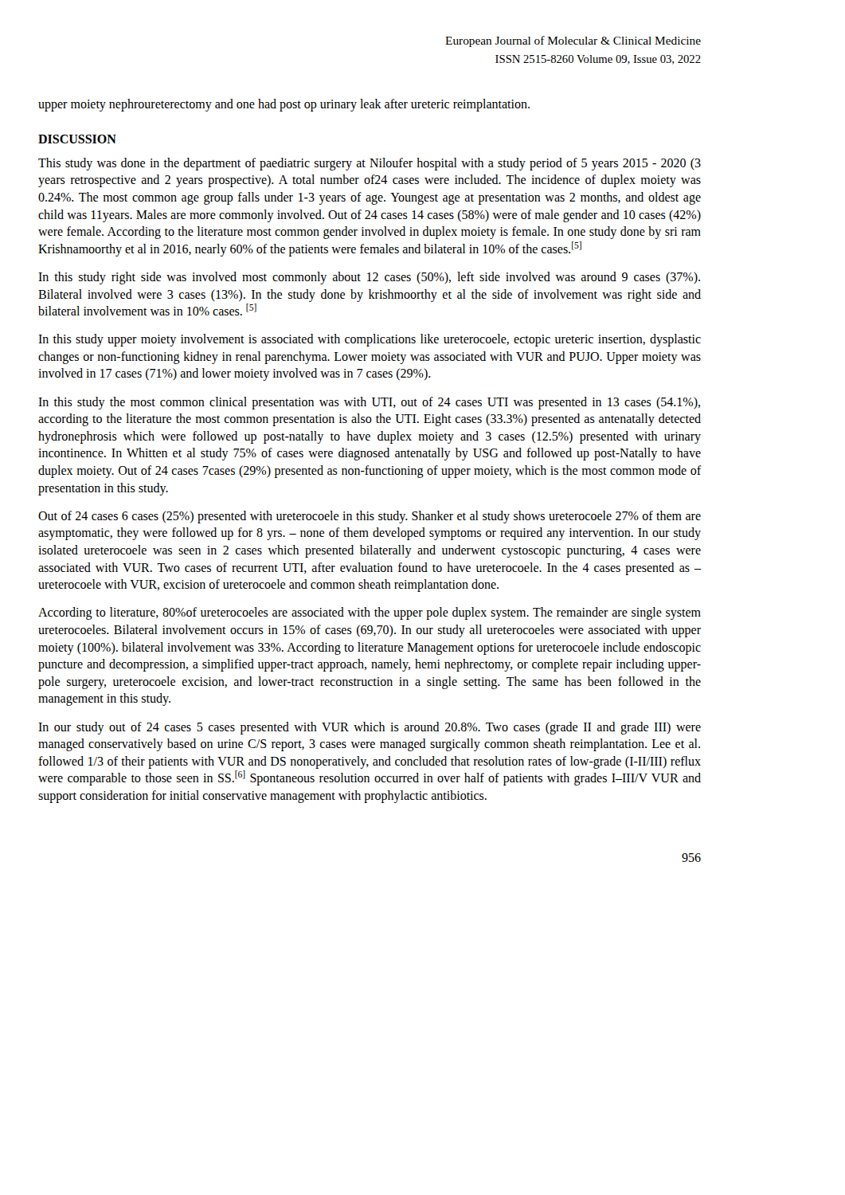European Journal of Molecular & Clinical Medicine
ISSN 2515-8260 Volume 09, Issue 03, 2022
upper moiety nephroureterectomy and one had post op urinary leak after ureteric reimplantation.
DISCUSSION
This study was done in the department of paediatric surgery at Niloufer hospital with a study period of 5 years 2015 - 2020 (3 years retrospective and 2 years prospective). A total number of24 cases were included. The incidence of duplex moiety was 0.24%. The most common age group falls under 1-3 years of age. Youngest age at presentation was 2 months, and oldest age child was 11years. Males are more commonly involved. Out of 24 cases 14 cases (58%) were of male gender and 10 cases (42%) were female. According to the literature most common gender involved in duplex moiety is female. In one study done by sri ram Krishnamoorthy et al in 2016, nearly 60% of the patients were females and bilateral in 10% of the cases.[5]
In this study right side was involved most commonly about 12 cases (50%), left side involved was around 9 cases (37%). Bilateral involved were 3 cases (13%). In the study done by krishmoorthy et al the side of involvement was right side and bilateral involvement was in 10% cases. [5]
In this study upper moiety involvement is associated with complications like ureterocoele, ectopic ureteric insertion, dysplastic changes or non-functioning kidney in renal parenchyma. Lower moiety was associated with VUR and PUJO. Upper moiety was involved in 17 cases (71%) and lower moiety involved was in 7 cases (29%).
In this study the most common clinical presentation was with UTI, out of 24 cases UTI was presented in 13 cases (54.1%), according to the literature the most common presentation is also the UTI. Eight cases (33.3%) presented as antenatally detected hydronephrosis which were followed up post-natally to have duplex moiety and 3 cases (12.5%) presented with urinary incontinence. In Whitten et al study 75% of cases were diagnosed antenatally by USG and followed up post-Natally to have duplex moiety. Out of 24 cases 7cases (29%) presented as non-functioning of upper moiety, which is the most common mode of presentation in this study.
Out of 24 cases 6 cases (25%) presented with ureterocoele in this study. Shanker et al study shows ureterocoele 27% of them are asymptomatic, they were followed up for 8 yrs. – none of them developed symptoms or required any intervention. In our study isolated ureterocoele was seen in 2 cases which presented bilaterally and underwent cystoscopic puncturing, 4 cases were associated with VUR. Two cases of recurrent UTI, after evaluation found to have ureterocoele. In the 4 cases presented as – ureterocoele with VUR, excision of ureterocoele and common sheath reimplantation done.
According to literature, 80%of ureterocoeles are associated with the upper pole duplex system. The remainder are single system ureterocoeles. Bilateral involvement occurs in 15% of cases (69,70). In our study all ureterocoeles were associated with upper moiety (100%). bilateral involvement was 33%. According to literature Management options for ureterocoele include endoscopic puncture and decompression, a simplified upper-tract approach, namely, hemi nephrectomy, or complete repair including upper-pole surgery, ureterocoele excision, and lower-tract reconstruction in a single setting. The same has been followed in the management in this study.
In our study out of 24 cases 5 cases presented with VUR which is around 20.8%. Two cases (grade II and grade III) were managed conservatively based on urine C/S report, 3 cases were managed surgically common sheath reimplantation. Lee et al. followed 1/3 of their patients with VUR and DS nonoperatively, and concluded that resolution rates of low-grade (I-II/III) reflux were comparable to those seen in SS.[6] Spontaneous resolution occurred in over half of patients with grades I–III/V VUR and support consideration for initial conservative management with prophylactic antibiotics.
956